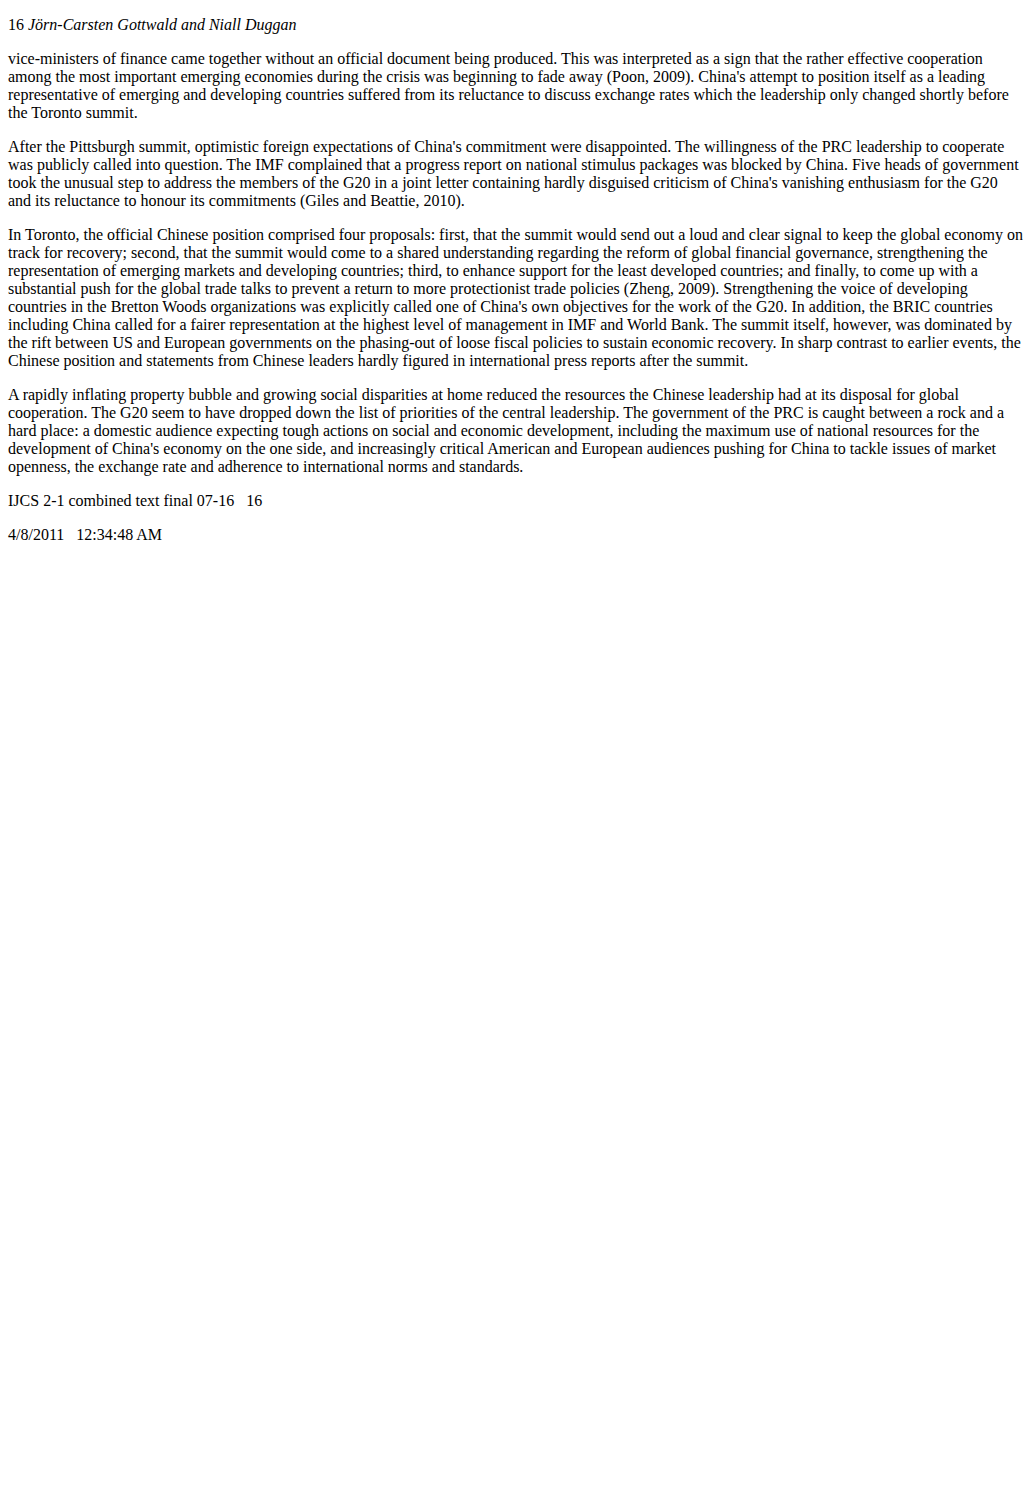16 Jörn-Carsten Gottwald and Niall Duggan
vice-ministers of finance came together without an official document being produced. This was interpreted as a sign that the rather effective cooperation among the most important emerging economies during the crisis was beginning to fade away (Poon, 2009). China's attempt to position itself as a leading representative of emerging and developing countries suffered from its reluctance to discuss exchange rates which the leadership only changed shortly before the Toronto summit.
After the Pittsburgh summit, optimistic foreign expectations of China's commitment were disappointed. The willingness of the PRC leadership to cooperate was publicly called into question. The IMF complained that a progress report on national stimulus packages was blocked by China. Five heads of government took the unusual step to address the members of the G20 in a joint letter containing hardly disguised criticism of China's vanishing enthusiasm for the G20 and its reluctance to honour its commitments (Giles and Beattie, 2010).
In Toronto, the official Chinese position comprised four proposals: first, that the summit would send out a loud and clear signal to keep the global economy on track for recovery; second, that the summit would come to a shared understanding regarding the reform of global financial governance, strengthening the representation of emerging markets and developing countries; third, to enhance support for the least developed countries; and finally, to come up with a substantial push for the global trade talks to prevent a return to more protectionist trade policies (Zheng, 2009). Strengthening the voice of developing countries in the Bretton Woods organizations was explicitly called one of China's own objectives for the work of the G20. In addition, the BRIC countries including China called for a fairer representation at the highest level of management in IMF and World Bank. The summit itself, however, was dominated by the rift between US and European governments on the phasing-out of loose fiscal policies to sustain economic recovery. In sharp contrast to earlier events, the Chinese position and statements from Chinese leaders hardly figured in international press reports after the summit.
A rapidly inflating property bubble and growing social disparities at home reduced the resources the Chinese leadership had at its disposal for global cooperation. The G20 seem to have dropped down the list of priorities of the central leadership. The government of the PRC is caught between a rock and a hard place: a domestic audience expecting tough actions on social and economic development, including the maximum use of national resources for the development of China's economy on the one side, and increasingly critical American and European audiences pushing for China to tackle issues of market openness, the exchange rate and adherence to international norms and standards.
IJCS 2-1 combined text final 07-16 16
4/8/2011 12:34:48 AM